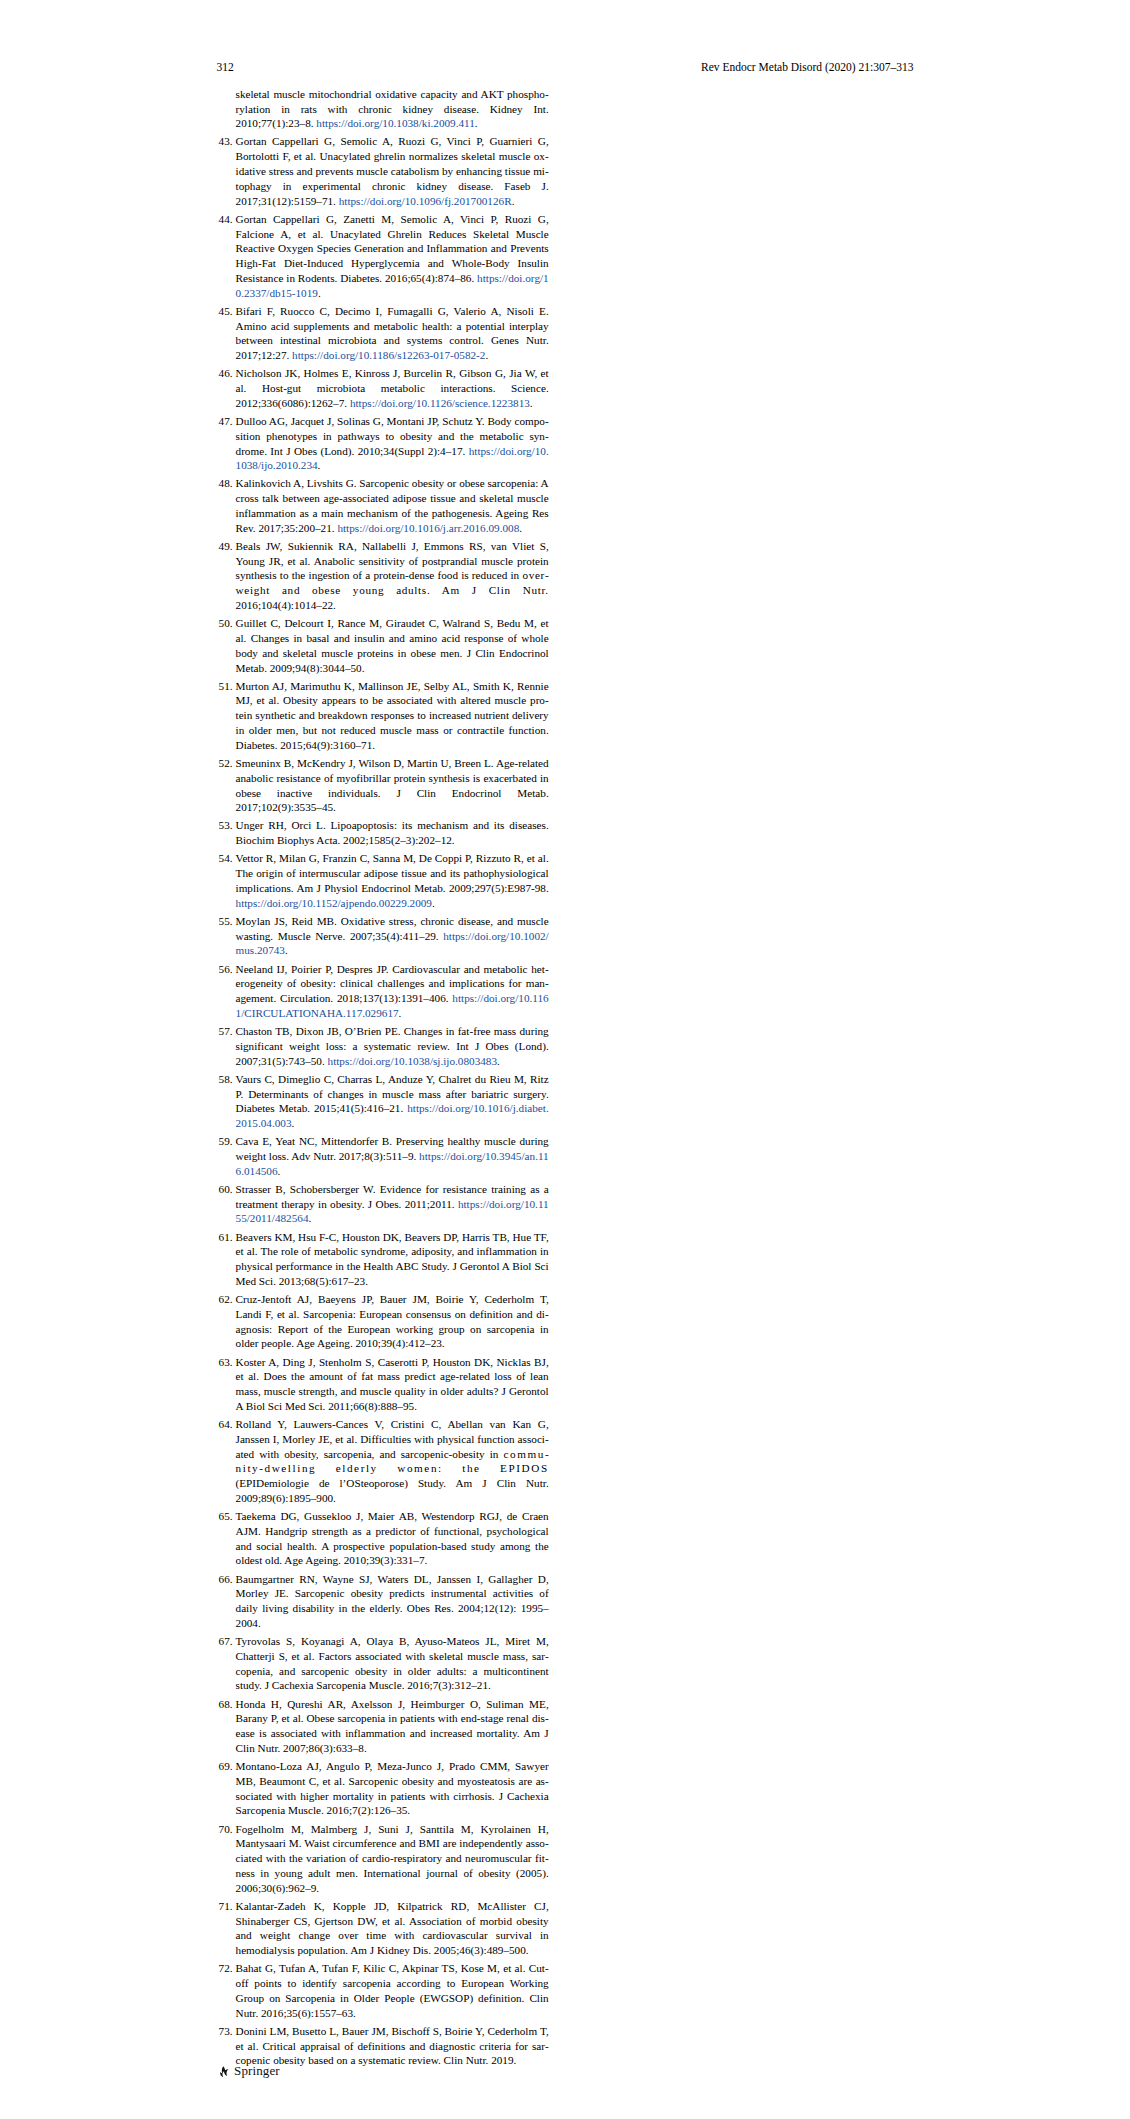312
Rev Endocr Metab Disord (2020) 21:307–313
skeletal muscle mitochondrial oxidative capacity and AKT phosphorylation in rats with chronic kidney disease. Kidney Int. 2010;77(1):23–8. https://doi.org/10.1038/ki.2009.411.
43. Gortan Cappellari G, Semolic A, Ruozi G, Vinci P, Guarnieri G, Bortolotti F, et al. Unacylated ghrelin normalizes skeletal muscle oxidative stress and prevents muscle catabolism by enhancing tissue mitophagy in experimental chronic kidney disease. Faseb J. 2017;31(12):5159–71. https://doi.org/10.1096/fj.201700126R.
44. Gortan Cappellari G, Zanetti M, Semolic A, Vinci P, Ruozi G, Falcione A, et al. Unacylated Ghrelin Reduces Skeletal Muscle Reactive Oxygen Species Generation and Inflammation and Prevents High-Fat Diet-Induced Hyperglycemia and Whole-Body Insulin Resistance in Rodents. Diabetes. 2016;65(4):874–86. https://doi.org/10.2337/db15-1019.
45. Bifari F, Ruocco C, Decimo I, Fumagalli G, Valerio A, Nisoli E. Amino acid supplements and metabolic health: a potential interplay between intestinal microbiota and systems control. Genes Nutr. 2017;12:27. https://doi.org/10.1186/s12263-017-0582-2.
46. Nicholson JK, Holmes E, Kinross J, Burcelin R, Gibson G, Jia W, et al. Host-gut microbiota metabolic interactions. Science. 2012;336(6086):1262–7. https://doi.org/10.1126/science.1223813.
47. Dulloo AG, Jacquet J, Solinas G, Montani JP, Schutz Y. Body composition phenotypes in pathways to obesity and the metabolic syndrome. Int J Obes (Lond). 2010;34(Suppl 2):4–17. https://doi.org/10.1038/ijo.2010.234.
48. Kalinkovich A, Livshits G. Sarcopenic obesity or obese sarcopenia: A cross talk between age-associated adipose tissue and skeletal muscle inflammation as a main mechanism of the pathogenesis. Ageing Res Rev. 2017;35:200–21. https://doi.org/10.1016/j.arr.2016.09.008.
49. Beals JW, Sukiennik RA, Nallabelli J, Emmons RS, van Vliet S, Young JR, et al. Anabolic sensitivity of postprandial muscle protein synthesis to the ingestion of a protein-dense food is reduced in overweight and obese young adults. Am J Clin Nutr. 2016;104(4):1014–22.
50. Guillet C, Delcourt I, Rance M, Giraudet C, Walrand S, Bedu M, et al. Changes in basal and insulin and amino acid response of whole body and skeletal muscle proteins in obese men. J Clin Endocrinol Metab. 2009;94(8):3044–50.
51. Murton AJ, Marimuthu K, Mallinson JE, Selby AL, Smith K, Rennie MJ, et al. Obesity appears to be associated with altered muscle protein synthetic and breakdown responses to increased nutrient delivery in older men, but not reduced muscle mass or contractile function. Diabetes. 2015;64(9):3160–71.
52. Smeuninx B, McKendry J, Wilson D, Martin U, Breen L. Age-related anabolic resistance of myofibrillar protein synthesis is exacerbated in obese inactive individuals. J Clin Endocrinol Metab. 2017;102(9):3535–45.
53. Unger RH, Orci L. Lipoapoptosis: its mechanism and its diseases. Biochim Biophys Acta. 2002;1585(2–3):202–12.
54. Vettor R, Milan G, Franzin C, Sanna M, De Coppi P, Rizzuto R, et al. The origin of intermuscular adipose tissue and its pathophysiological implications. Am J Physiol Endocrinol Metab. 2009;297(5):E987-98. https://doi.org/10.1152/ajpendo.00229.2009.
55. Moylan JS, Reid MB. Oxidative stress, chronic disease, and muscle wasting. Muscle Nerve. 2007;35(4):411–29. https://doi.org/10.1002/mus.20743.
56. Neeland IJ, Poirier P, Despres JP. Cardiovascular and metabolic heterogeneity of obesity: clinical challenges and implications for management. Circulation. 2018;137(13):1391–406. https://doi.org/10.1161/CIRCULATIONAHA.117.029617.
57. Chaston TB, Dixon JB, O’Brien PE. Changes in fat-free mass during significant weight loss: a systematic review. Int J Obes (Lond). 2007;31(5):743–50. https://doi.org/10.1038/sj.ijo.0803483.
58. Vaurs C, Dimeglio C, Charras L, Anduze Y, Chalret du Rieu M, Ritz P. Determinants of changes in muscle mass after bariatric surgery. Diabetes Metab. 2015;41(5):416–21. https://doi.org/10.1016/j.diabet.2015.04.003.
59. Cava E, Yeat NC, Mittendorfer B. Preserving healthy muscle during weight loss. Adv Nutr. 2017;8(3):511–9. https://doi.org/10.3945/an.116.014506.
60. Strasser B, Schobersberger W. Evidence for resistance training as a treatment therapy in obesity. J Obes. 2011;2011. https://doi.org/10.1155/2011/482564.
61. Beavers KM, Hsu F-C, Houston DK, Beavers DP, Harris TB, Hue TF, et al. The role of metabolic syndrome, adiposity, and inflammation in physical performance in the Health ABC Study. J Gerontol A Biol Sci Med Sci. 2013;68(5):617–23.
62. Cruz-Jentoft AJ, Baeyens JP, Bauer JM, Boirie Y, Cederholm T, Landi F, et al. Sarcopenia: European consensus on definition and diagnosis: Report of the European working group on sarcopenia in older people. Age Ageing. 2010;39(4):412–23.
63. Koster A, Ding J, Stenholm S, Caserotti P, Houston DK, Nicklas BJ, et al. Does the amount of fat mass predict age-related loss of lean mass, muscle strength, and muscle quality in older adults? J Gerontol A Biol Sci Med Sci. 2011;66(8):888–95.
64. Rolland Y, Lauwers-Cances V, Cristini C, Abellan van Kan G, Janssen I, Morley JE, et al. Difficulties with physical function associated with obesity, sarcopenia, and sarcopenic-obesity in community-dwelling elderly women: the EPIDOS (EPIDemiologie de l’OSteoporose) Study. Am J Clin Nutr. 2009;89(6):1895–900.
65. Taekema DG, Gussekloo J, Maier AB, Westendorp RGJ, de Craen AJM. Handgrip strength as a predictor of functional, psychological and social health. A prospective population-based study among the oldest old. Age Ageing. 2010;39(3):331–7.
66. Baumgartner RN, Wayne SJ, Waters DL, Janssen I, Gallagher D, Morley JE. Sarcopenic obesity predicts instrumental activities of daily living disability in the elderly. Obes Res. 2004;12(12): 1995–2004.
67. Tyrovolas S, Koyanagi A, Olaya B, Ayuso-Mateos JL, Miret M, Chatterji S, et al. Factors associated with skeletal muscle mass, sarcopenia, and sarcopenic obesity in older adults: a multicontinent study. J Cachexia Sarcopenia Muscle. 2016;7(3):312–21.
68. Honda H, Qureshi AR, Axelsson J, Heimburger O, Suliman ME, Barany P, et al. Obese sarcopenia in patients with end-stage renal disease is associated with inflammation and increased mortality. Am J Clin Nutr. 2007;86(3):633–8.
69. Montano-Loza AJ, Angulo P, Meza-Junco J, Prado CMM, Sawyer MB, Beaumont C, et al. Sarcopenic obesity and myosteatosis are associated with higher mortality in patients with cirrhosis. J Cachexia Sarcopenia Muscle. 2016;7(2):126–35.
70. Fogelholm M, Malmberg J, Suni J, Santtila M, Kyrolainen H, Mantysaari M. Waist circumference and BMI are independently associated with the variation of cardio-respiratory and neuromuscular fitness in young adult men. International journal of obesity (2005). 2006;30(6):962–9.
71. Kalantar-Zadeh K, Kopple JD, Kilpatrick RD, McAllister CJ, Shinaberger CS, Gjertson DW, et al. Association of morbid obesity and weight change over time with cardiovascular survival in hemodialysis population. Am J Kidney Dis. 2005;46(3):489–500.
72. Bahat G, Tufan A, Tufan F, Kilic C, Akpinar TS, Kose M, et al. Cut-off points to identify sarcopenia according to European Working Group on Sarcopenia in Older People (EWGSOP) definition. Clin Nutr. 2016;35(6):1557–63.
73. Donini LM, Busetto L, Bauer JM, Bischoff S, Boirie Y, Cederholm T, et al. Critical appraisal of definitions and diagnostic criteria for sarcopenic obesity based on a systematic review. Clin Nutr. 2019.
Springer